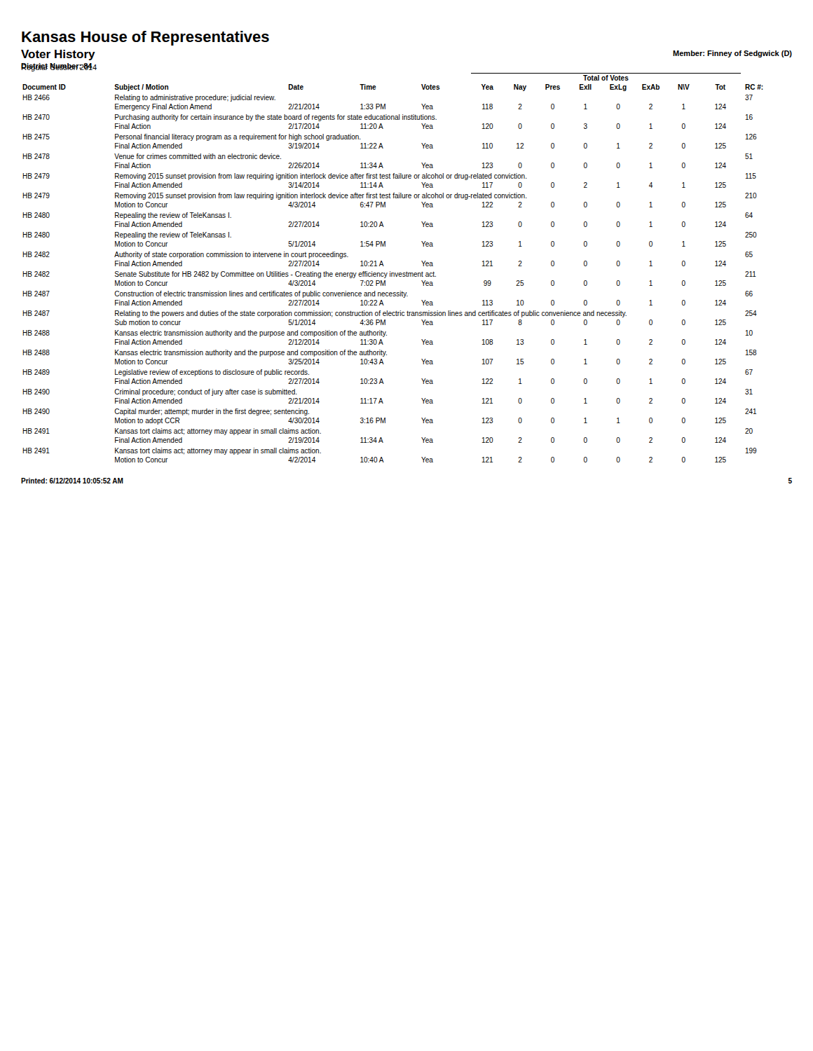Kansas House of Representatives
Voter History
Regular Session 2014
Member: Finney of Sedgwick (D)
District Number: 84
| | Total of Votes | |
| --- | --- | --- |
| Document ID | Subject / Motion | Date | Time | Votes | Yea | Nay | Pres | ExII | ExLg | ExAb | N\V | Tot | RC #: |
| HB 2466 | Relating to administrative procedure; judicial review. | 37 |
| | Emergency Final Action Amend | 2/21/2014 | 1:33 PM | Yea | 118 | 2 | 0 | 1 | 0 | 2 | 1 | 124 | |
| HB 2470 | Purchasing authority for certain insurance by the state board of regents for state educational institutions. | 16 |
| | Final Action | 2/17/2014 | 11:20 A | Yea | 120 | 0 | 0 | 3 | 0 | 1 | 0 | 124 | |
| HB 2475 | Personal financial literacy program as a requirement for high school graduation. | 126 |
| | Final Action Amended | 3/19/2014 | 11:22 A | Yea | 110 | 12 | 0 | 0 | 1 | 2 | 0 | 125 | |
| HB 2478 | Venue for crimes committed with an electronic device. | 51 |
| | Final Action | 2/26/2014 | 11:34 A | Yea | 123 | 0 | 0 | 0 | 0 | 1 | 0 | 124 | |
| HB 2479 | Removing 2015 sunset provision from law requiring ignition interlock device after first test failure or alcohol or drug-related conviction. | 115 |
| | Final Action Amended | 3/14/2014 | 11:14 A | Yea | 117 | 0 | 0 | 2 | 1 | 4 | 1 | 125 | |
| HB 2479 | Removing 2015 sunset provision from law requiring ignition interlock device after first test failure or alcohol or drug-related conviction. | 210 |
| | Motion to Concur | 4/3/2014 | 6:47 PM | Yea | 122 | 2 | 0 | 0 | 0 | 1 | 0 | 125 | |
| HB 2480 | Repealing the review of TeleKansas I. | 64 |
| | Final Action Amended | 2/27/2014 | 10:20 A | Yea | 123 | 0 | 0 | 0 | 0 | 1 | 0 | 124 | |
| HB 2480 | Repealing the review of TeleKansas I. | 250 |
| | Motion to Concur | 5/1/2014 | 1:54 PM | Yea | 123 | 1 | 0 | 0 | 0 | 0 | 1 | 125 | |
| HB 2482 | Authority of state corporation commission to intervene in court proceedings. | 65 |
| | Final Action Amended | 2/27/2014 | 10:21 A | Yea | 121 | 2 | 0 | 0 | 0 | 1 | 0 | 124 | |
| HB 2482 | Senate Substitute for HB 2482 by Committee on Utilities - Creating the energy efficiency investment act. | 211 |
| | Motion to Concur | 4/3/2014 | 7:02 PM | Yea | 99 | 25 | 0 | 0 | 0 | 1 | 0 | 125 | |
| HB 2487 | Construction of electric transmission lines and certificates of public convenience and necessity. | 66 |
| | Final Action Amended | 2/27/2014 | 10:22 A | Yea | 113 | 10 | 0 | 0 | 0 | 1 | 0 | 124 | |
| HB 2487 | Relating to the powers and duties of the state corporation commission; construction of electric transmission lines and certificates of public convenience and necessity. | 254 |
| | Sub motion to concur | 5/1/2014 | 4:36 PM | Yea | 117 | 8 | 0 | 0 | 0 | 0 | 0 | 125 | |
| HB 2488 | Kansas electric transmission authority and the purpose and composition of the authority. | 10 |
| | Final Action Amended | 2/12/2014 | 11:30 A | Yea | 108 | 13 | 0 | 1 | 0 | 2 | 0 | 124 | |
| HB 2488 | Kansas electric transmission authority and the purpose and composition of the authority. | 158 |
| | Motion to Concur | 3/25/2014 | 10:43 A | Yea | 107 | 15 | 0 | 1 | 0 | 2 | 0 | 125 | |
| HB 2489 | Legislative review of exceptions to disclosure of public records. | 67 |
| | Final Action Amended | 2/27/2014 | 10:23 A | Yea | 122 | 1 | 0 | 0 | 0 | 1 | 0 | 124 | |
| HB 2490 | Criminal procedure; conduct of jury after case is submitted. | 31 |
| | Final Action Amended | 2/21/2014 | 11:17 A | Yea | 121 | 0 | 0 | 1 | 0 | 2 | 0 | 124 | |
| HB 2490 | Capital murder; attempt; murder in the first degree; sentencing. | 241 |
| | Motion to adopt CCR | 4/30/2014 | 3:16 PM | Yea | 123 | 0 | 0 | 1 | 1 | 0 | 0 | 125 | |
| HB 2491 | Kansas tort claims act; attorney may appear in small claims action. | 20 |
| | Final Action Amended | 2/19/2014 | 11:34 A | Yea | 120 | 2 | 0 | 0 | 0 | 2 | 0 | 124 | |
| HB 2491 | Kansas tort claims act; attorney may appear in small claims action. | 199 |
| | Motion to Concur | 4/2/2014 | 10:40 A | Yea | 121 | 2 | 0 | 0 | 0 | 2 | 0 | 125 | |
Printed: 6/12/2014 10:05:52 AM 5